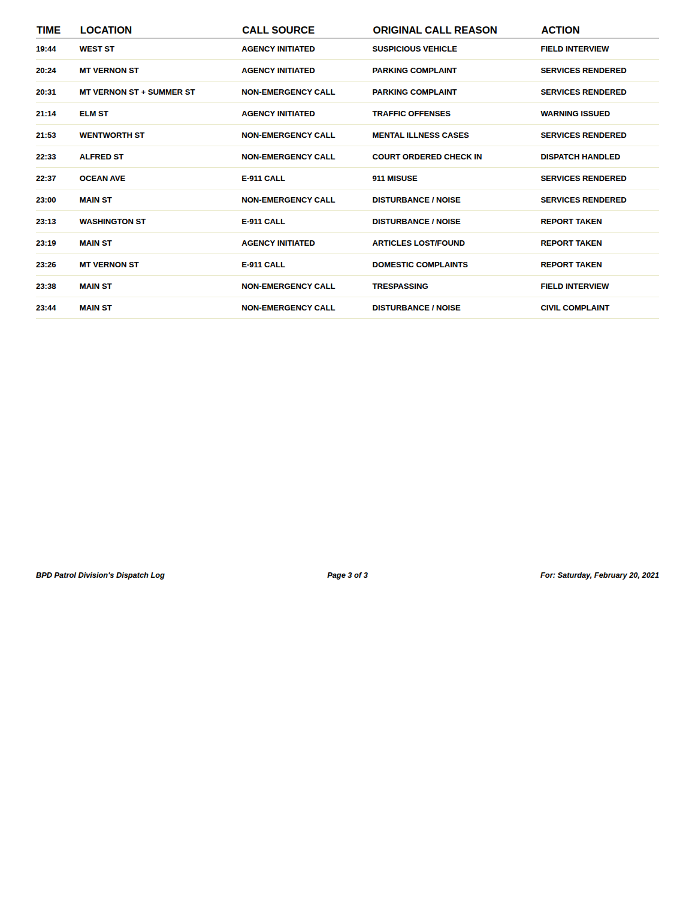| TIME | LOCATION | CALL SOURCE | ORIGINAL CALL REASON | ACTION |
| --- | --- | --- | --- | --- |
| 19:44 | WEST ST | AGENCY INITIATED | SUSPICIOUS VEHICLE | FIELD INTERVIEW |
| 20:24 | MT VERNON ST | AGENCY INITIATED | PARKING COMPLAINT | SERVICES RENDERED |
| 20:31 | MT VERNON ST + SUMMER ST | NON-EMERGENCY CALL | PARKING COMPLAINT | SERVICES RENDERED |
| 21:14 | ELM ST | AGENCY INITIATED | TRAFFIC OFFENSES | WARNING ISSUED |
| 21:53 | WENTWORTH ST | NON-EMERGENCY CALL | MENTAL ILLNESS CASES | SERVICES RENDERED |
| 22:33 | ALFRED ST | NON-EMERGENCY CALL | COURT ORDERED CHECK IN | DISPATCH HANDLED |
| 22:37 | OCEAN AVE | E-911 CALL | 911 MISUSE | SERVICES RENDERED |
| 23:00 | MAIN ST | NON-EMERGENCY CALL | DISTURBANCE / NOISE | SERVICES RENDERED |
| 23:13 | WASHINGTON ST | E-911 CALL | DISTURBANCE / NOISE | REPORT TAKEN |
| 23:19 | MAIN ST | AGENCY INITIATED | ARTICLES LOST/FOUND | REPORT TAKEN |
| 23:26 | MT VERNON ST | E-911 CALL | DOMESTIC COMPLAINTS | REPORT TAKEN |
| 23:38 | MAIN ST | NON-EMERGENCY CALL | TRESPASSING | FIELD INTERVIEW |
| 23:44 | MAIN ST | NON-EMERGENCY CALL | DISTURBANCE / NOISE | CIVIL COMPLAINT |
BPD Patrol Division's Dispatch Log
Page 3 of 3
For: Saturday, February 20, 2021